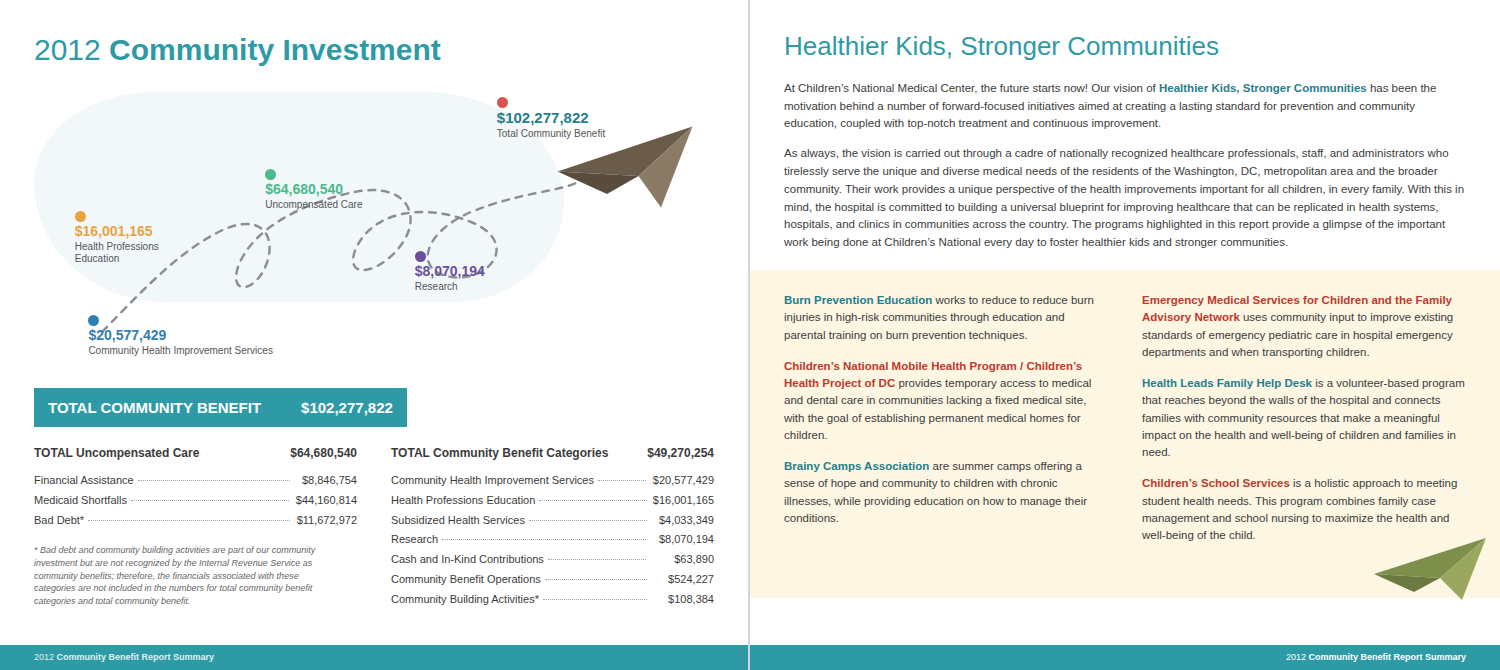2012 Community Investment
$102,277,822 Total Community Benefit
$64,680,540 Uncompensated Care
$16,001,165 Health Professions
Education
$8,070,194 Research
$20,577,429 Community Health Improvement Services
TOTAL COMMUNITY BENEFIT $102,277,822
TOTAL Uncompensated Care$64,680,540
| Financial Assistance | $8,846,754 |
| Medicaid Shortfalls | $44,160,814 |
| Bad Debt* | $11,672,972 |
* Bad debt and community building activities are part of our community investment but are not recognized by the Internal Revenue Service as community benefits; therefore, the financials associated with these categories are not included in the numbers for total community benefit categories and total community benefit.
TOTAL Community Benefit Categories$49,270,254
| Community Health Improvement Services | $20,577,429 |
| Health Professions Education | $16,001,165 |
| Subsidized Health Services | $4,033,349 |
| Research | $8,070,194 |
| Cash and In-Kind Contributions | $63,890 |
| Community Benefit Operations | $524,227 |
| Community Building Activities* | $108,384 |
2012 Community Benefit Report Summary
Healthier Kids, Stronger Communities
At Children’s National Medical Center, the future starts now! Our vision of Healthier Kids, Stronger Communities has been the motivation behind a number of forward-focused initiatives aimed at creating a lasting standard for prevention and community education, coupled with top-notch treatment and continuous improvement.
As always, the vision is carried out through a cadre of nationally recognized healthcare professionals, staff, and administrators who tirelessly serve the unique and diverse medical needs of the residents of the Washington, DC, metropolitan area and the broader community. Their work provides a unique perspective of the health improvements important for all children, in every family. With this in mind, the hospital is committed to building a universal blueprint for improving healthcare that can be replicated in health systems, hospitals, and clinics in communities across the country. The programs highlighted in this report provide a glimpse of the important work being done at Children’s National every day to foster healthier kids and stronger communities.
Burn Prevention Education works to reduce to reduce burn injuries in high-risk communities through education and parental training on burn prevention techniques.
Children’s National Mobile Health Program / Children’s Health Project of DC provides temporary access to medical and dental care in communities lacking a fixed medical site, with the goal of establishing permanent medical homes for children.
Brainy Camps Association are summer camps offering a sense of hope and community to children with chronic illnesses, while providing education on how to manage their conditions.
Emergency Medical Services for Children and the Family Advisory Network uses community input to improve existing standards of emergency pediatric care in hospital emergency departments and when transporting children.
Health Leads Family Help Desk is a volunteer-based program that reaches beyond the walls of the hospital and connects families with community resources that make a meaningful impact on the health and well-being of children and families in need.
Children’s School Services is a holistic approach to meeting student health needs. This program combines family case management and school nursing to maximize the health and well-being of the child.
2012 Community Benefit Report Summary